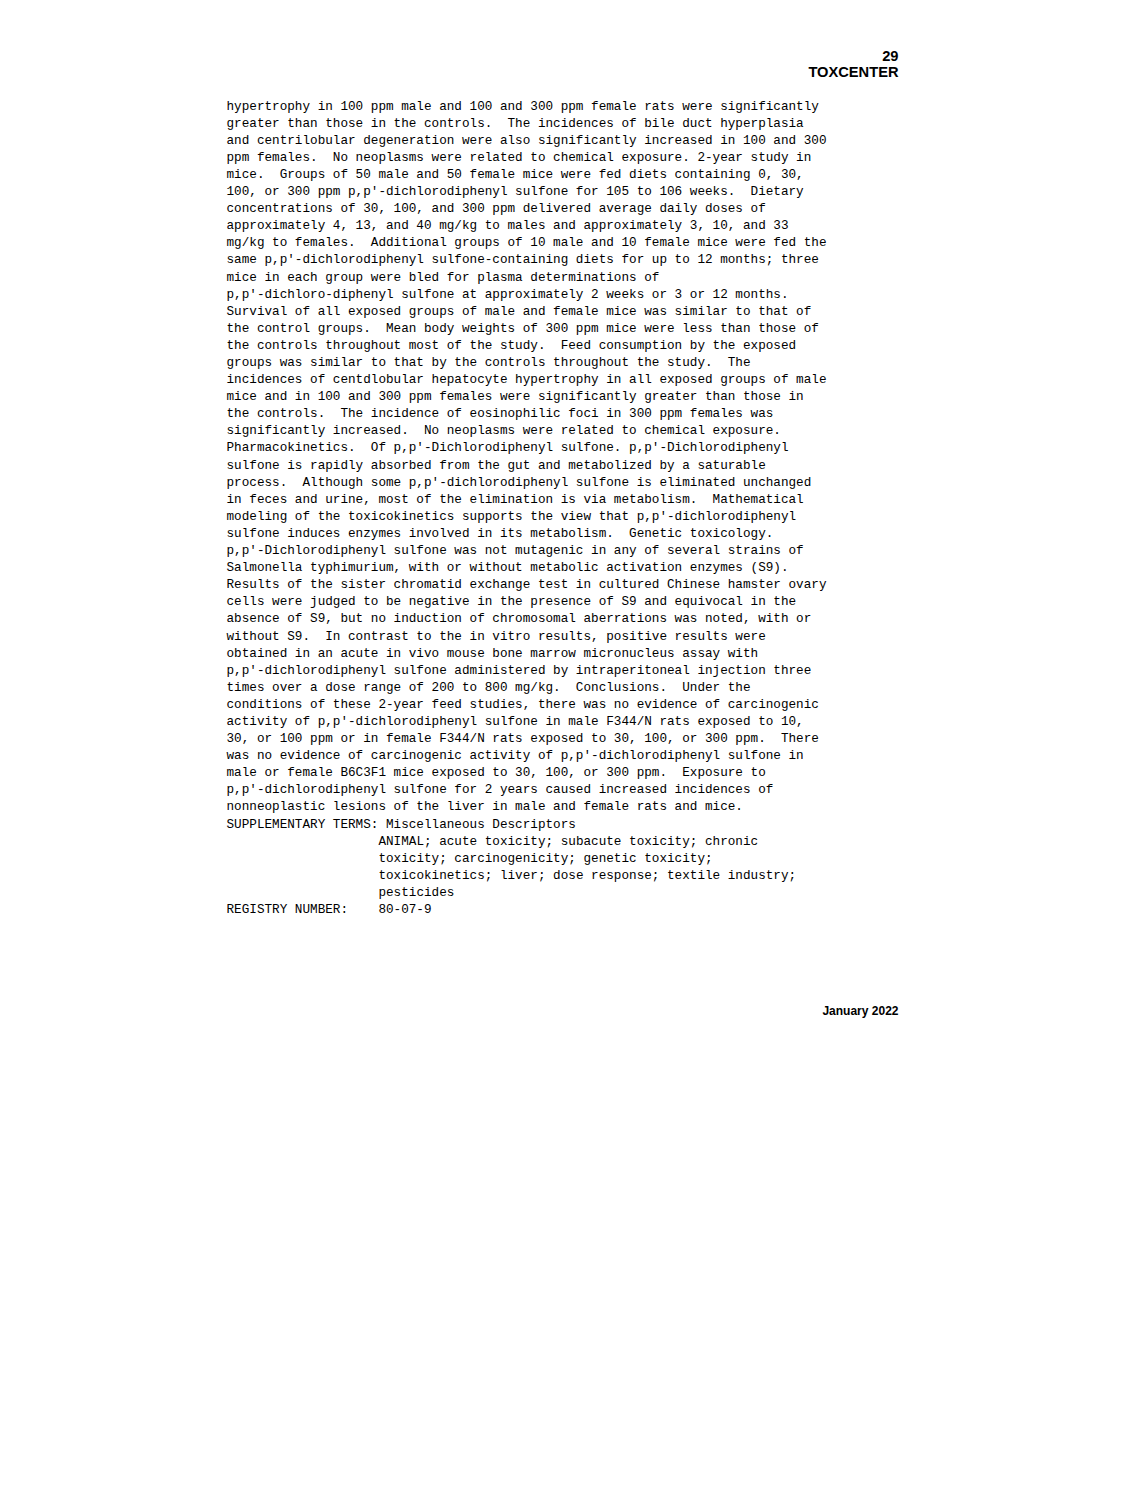29
TOXCENTER
hypertrophy in 100 ppm male and 100 and 300 ppm female rats were significantly
greater than those in the controls.  The incidences of bile duct hyperplasia
and centrilobular degeneration were also significantly increased in 100 and 300
ppm females.  No neoplasms were related to chemical exposure. 2-year study in
mice.  Groups of 50 male and 50 female mice were fed diets containing 0, 30,
100, or 300 ppm p,p'-dichlorodiphenyl sulfone for 105 to 106 weeks.  Dietary
concentrations of 30, 100, and 300 ppm delivered average daily doses of
approximately 4, 13, and 40 mg/kg to males and approximately 3, 10, and 33
mg/kg to females.  Additional groups of 10 male and 10 female mice were fed the
same p,p'-dichlorodiphenyl sulfone-containing diets for up to 12 months; three
mice in each group were bled for plasma determinations of
p,p'-dichloro-diphenyl sulfone at approximately 2 weeks or 3 or 12 months.
Survival of all exposed groups of male and female mice was similar to that of
the control groups.  Mean body weights of 300 ppm mice were less than those of
the controls throughout most of the study.  Feed consumption by the exposed
groups was similar to that by the controls throughout the study.  The
incidences of centdlobular hepatocyte hypertrophy in all exposed groups of male
mice and in 100 and 300 ppm females were significantly greater than those in
the controls.  The incidence of eosinophilic foci in 300 ppm females was
significantly increased.  No neoplasms were related to chemical exposure.
Pharmacokinetics.  Of p,p'-Dichlorodiphenyl sulfone. p,p'-Dichlorodiphenyl
sulfone is rapidly absorbed from the gut and metabolized by a saturable
process.  Although some p,p'-dichlorodiphenyl sulfone is eliminated unchanged
in feces and urine, most of the elimination is via metabolism.  Mathematical
modeling of the toxicokinetics supports the view that p,p'-dichlorodiphenyl
sulfone induces enzymes involved in its metabolism.  Genetic toxicology.
p,p'-Dichlorodiphenyl sulfone was not mutagenic in any of several strains of
Salmonella typhimurium, with or without metabolic activation enzymes (S9).
Results of the sister chromatid exchange test in cultured Chinese hamster ovary
cells were judged to be negative in the presence of S9 and equivocal in the
absence of S9, but no induction of chromosomal aberrations was noted, with or
without S9.  In contrast to the in vitro results, positive results were
obtained in an acute in vivo mouse bone marrow micronucleus assay with
p,p'-dichlorodiphenyl sulfone administered by intraperitoneal injection three
times over a dose range of 200 to 800 mg/kg.  Conclusions.  Under the
conditions of these 2-year feed studies, there was no evidence of carcinogenic
activity of p,p'-dichlorodiphenyl sulfone in male F344/N rats exposed to 10,
30, or 100 ppm or in female F344/N rats exposed to 30, 100, or 300 ppm.  There
was no evidence of carcinogenic activity of p,p'-dichlorodiphenyl sulfone in
male or female B6C3F1 mice exposed to 30, 100, or 300 ppm.  Exposure to
p,p'-dichlorodiphenyl sulfone for 2 years caused increased incidences of
nonneoplastic lesions of the liver in male and female rats and mice.
SUPPLEMENTARY TERMS: Miscellaneous Descriptors
                    ANIMAL; acute toxicity; subacute toxicity; chronic
                    toxicity; carcinogenicity; genetic toxicity;
                    toxicokinetics; liver; dose response; textile industry;
                    pesticides
REGISTRY NUMBER:    80-07-9
January 2022